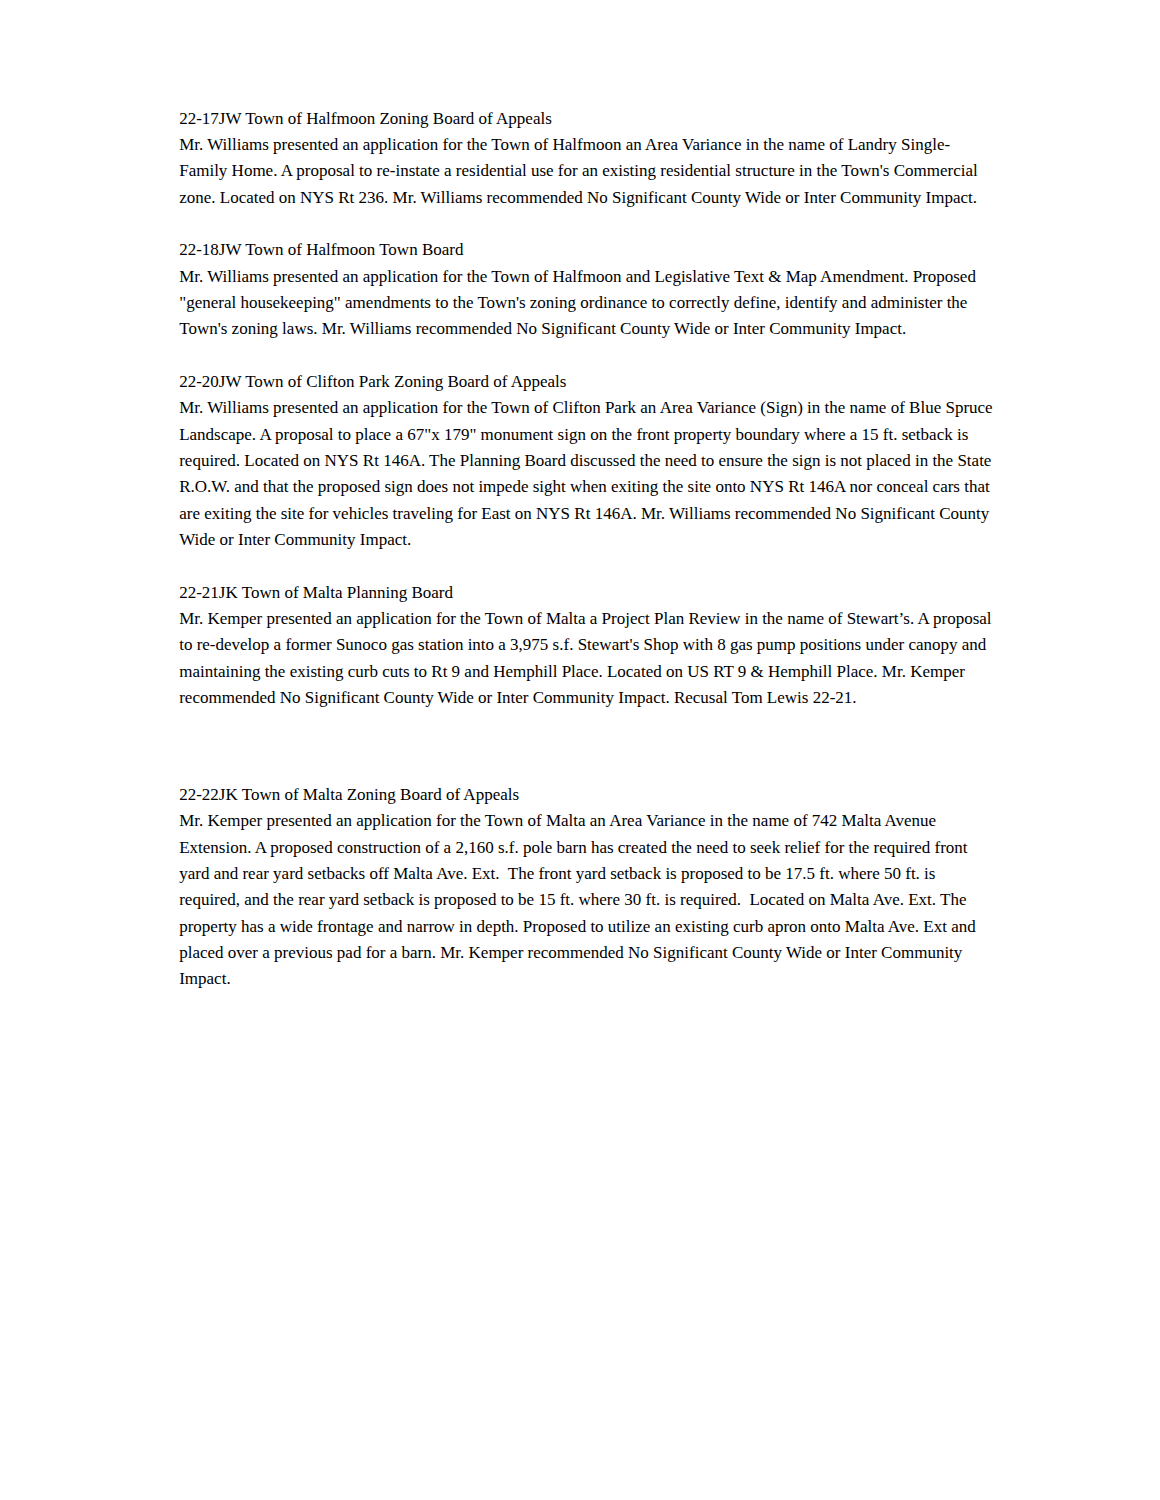22-17JW Town of Halfmoon Zoning Board of Appeals
Mr. Williams presented an application for the Town of Halfmoon an Area Variance in the name of Landry Single-Family Home. A proposal to re-instate a residential use for an existing residential structure in the Town's Commercial zone. Located on NYS Rt 236. Mr. Williams recommended No Significant County Wide or Inter Community Impact.
22-18JW Town of Halfmoon Town Board
Mr. Williams presented an application for the Town of Halfmoon and Legislative Text & Map Amendment. Proposed "general housekeeping" amendments to the Town's zoning ordinance to correctly define, identify and administer the Town's zoning laws. Mr. Williams recommended No Significant County Wide or Inter Community Impact.
22-20JW Town of Clifton Park Zoning Board of Appeals
Mr. Williams presented an application for the Town of Clifton Park an Area Variance (Sign) in the name of Blue Spruce Landscape. A proposal to place a 67"x 179" monument sign on the front property boundary where a 15 ft. setback is required. Located on NYS Rt 146A. The Planning Board discussed the need to ensure the sign is not placed in the State R.O.W. and that the proposed sign does not impede sight when exiting the site onto NYS Rt 146A nor conceal cars that are exiting the site for vehicles traveling for East on NYS Rt 146A. Mr. Williams recommended No Significant County Wide or Inter Community Impact.
22-21JK Town of Malta Planning Board
Mr. Kemper presented an application for the Town of Malta a Project Plan Review in the name of Stewart’s. A proposal to re-develop a former Sunoco gas station into a 3,975 s.f. Stewart's Shop with 8 gas pump positions under canopy and maintaining the existing curb cuts to Rt 9 and Hemphill Place. Located on US RT 9 & Hemphill Place. Mr. Kemper recommended No Significant County Wide or Inter Community Impact. Recusal Tom Lewis 22-21.
22-22JK Town of Malta Zoning Board of Appeals
Mr. Kemper presented an application for the Town of Malta an Area Variance in the name of 742 Malta Avenue Extension. A proposed construction of a 2,160 s.f. pole barn has created the need to seek relief for the required front yard and rear yard setbacks off Malta Ave. Ext. The front yard setback is proposed to be 17.5 ft. where 50 ft. is required, and the rear yard setback is proposed to be 15 ft. where 30 ft. is required. Located on Malta Ave. Ext. The property has a wide frontage and narrow in depth. Proposed to utilize an existing curb apron onto Malta Ave. Ext and placed over a previous pad for a barn. Mr. Kemper recommended No Significant County Wide or Inter Community Impact.